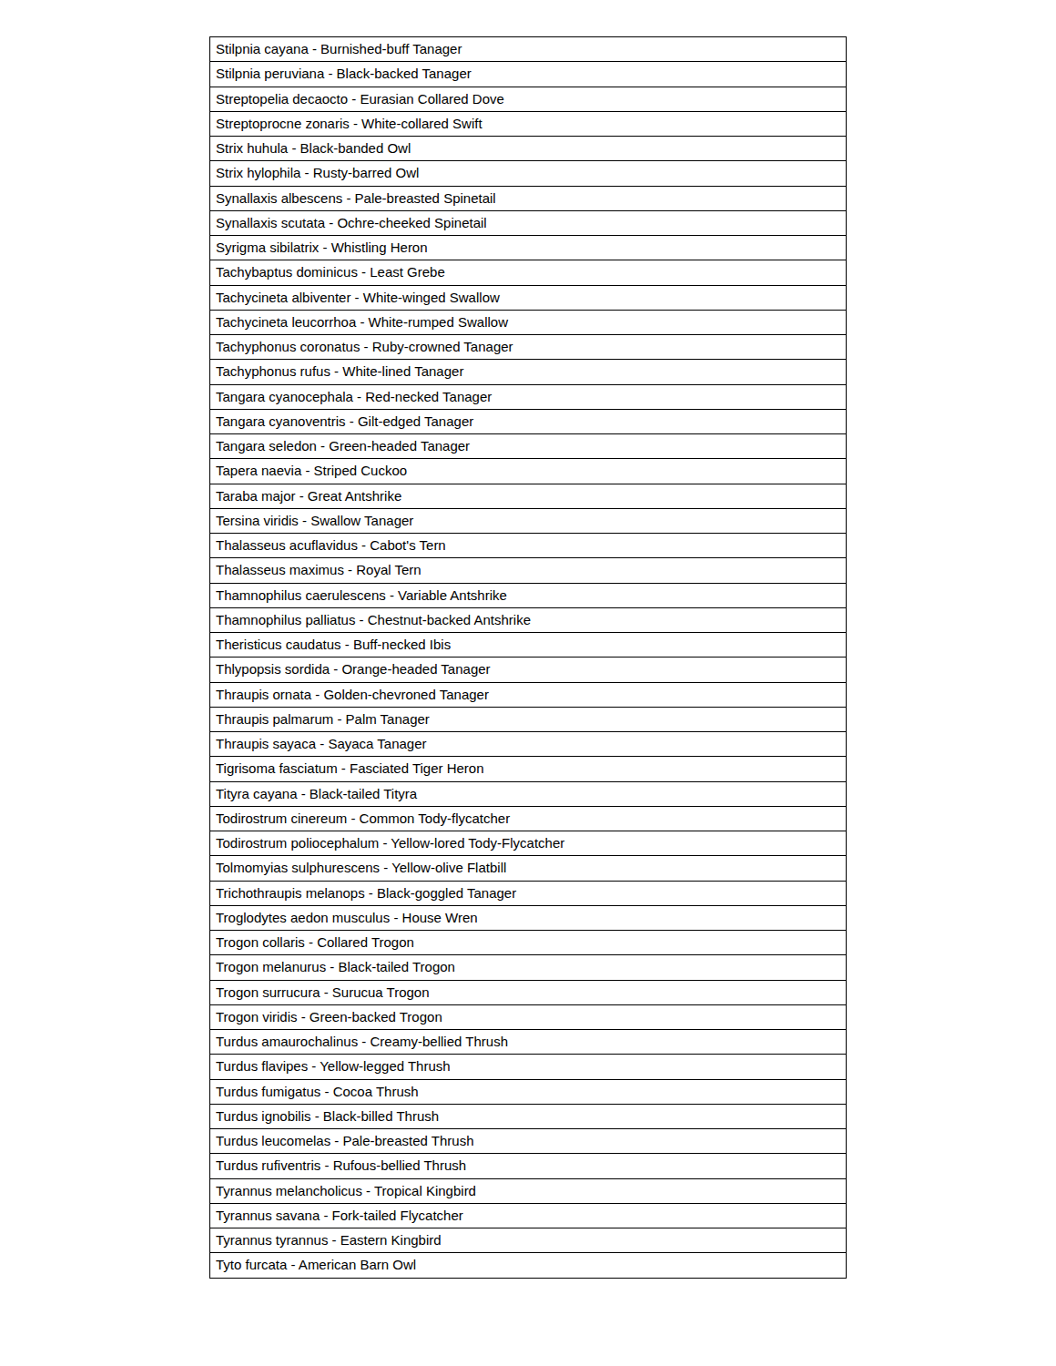| Stilpnia cayana - Burnished-buff Tanager |
| Stilpnia peruviana - Black-backed Tanager |
| Streptopelia decaocto - Eurasian Collared Dove |
| Streptoprocne zonaris - White-collared Swift |
| Strix huhula - Black-banded Owl |
| Strix hylophila - Rusty-barred Owl |
| Synallaxis albescens - Pale-breasted Spinetail |
| Synallaxis scutata - Ochre-cheeked Spinetail |
| Syrigma sibilatrix - Whistling Heron |
| Tachybaptus dominicus - Least Grebe |
| Tachycineta albiventer - White-winged Swallow |
| Tachycineta leucorrhoa - White-rumped Swallow |
| Tachyphonus coronatus - Ruby-crowned Tanager |
| Tachyphonus rufus - White-lined Tanager |
| Tangara cyanocephala - Red-necked Tanager |
| Tangara cyanoventris - Gilt-edged Tanager |
| Tangara seledon - Green-headed Tanager |
| Tapera naevia - Striped Cuckoo |
| Taraba major - Great Antshrike |
| Tersina viridis - Swallow Tanager |
| Thalasseus acuflavidus - Cabot's Tern |
| Thalasseus maximus - Royal Tern |
| Thamnophilus caerulescens - Variable Antshrike |
| Thamnophilus palliatus - Chestnut-backed Antshrike |
| Theristicus caudatus - Buff-necked Ibis |
| Thlypopsis sordida - Orange-headed Tanager |
| Thraupis ornata - Golden-chevroned Tanager |
| Thraupis palmarum - Palm Tanager |
| Thraupis sayaca - Sayaca Tanager |
| Tigrisoma fasciatum - Fasciated Tiger Heron |
| Tityra cayana - Black-tailed Tityra |
| Todirostrum cinereum - Common Tody-flycatcher |
| Todirostrum poliocephalum - Yellow-lored Tody-Flycatcher |
| Tolmomyias sulphurescens - Yellow-olive Flatbill |
| Trichothraupis melanops - Black-goggled Tanager |
| Troglodytes aedon musculus - House Wren |
| Trogon collaris - Collared Trogon |
| Trogon melanurus - Black-tailed Trogon |
| Trogon surrucura - Surucua Trogon |
| Trogon viridis - Green-backed Trogon |
| Turdus amaurochalinus - Creamy-bellied Thrush |
| Turdus flavipes - Yellow-legged Thrush |
| Turdus fumigatus - Cocoa Thrush |
| Turdus ignobilis - Black-billed Thrush |
| Turdus leucomelas - Pale-breasted Thrush |
| Turdus rufiventris - Rufous-bellied Thrush |
| Tyrannus melancholicus - Tropical Kingbird |
| Tyrannus savana - Fork-tailed Flycatcher |
| Tyrannus tyrannus - Eastern Kingbird |
| Tyto furcata - American Barn Owl |